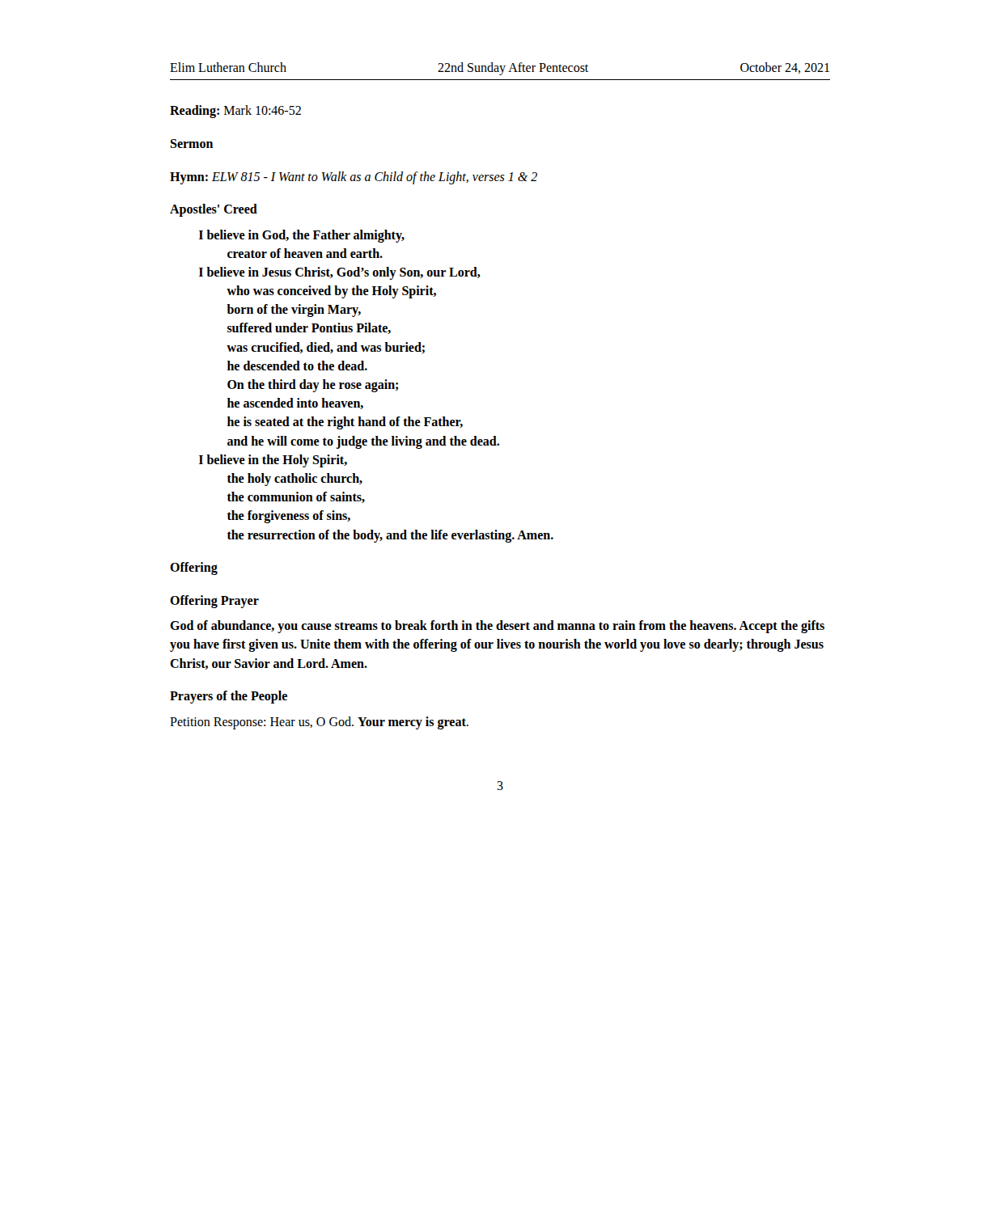Elim Lutheran Church 22nd Sunday After Pentecost October 24, 2021
Reading: Mark 10:46-52
Sermon
Hymn: ELW 815 - I Want to Walk as a Child of the Light, verses 1 & 2
Apostles' Creed
I believe in God, the Father almighty,
creator of heaven and earth.
I believe in Jesus Christ, God’s only Son, our Lord,
who was conceived by the Holy Spirit,
born of the virgin Mary,
suffered under Pontius Pilate,
was crucified, died, and was buried;
he descended to the dead.
On the third day he rose again;
he ascended into heaven,
he is seated at the right hand of the Father,
and he will come to judge the living and the dead.
I believe in the Holy Spirit,
the holy catholic church,
the communion of saints,
the forgiveness of sins,
the resurrection of the body, and the life everlasting. Amen.
Offering
Offering Prayer
God of abundance, you cause streams to break forth in the desert and manna to rain from the heavens. Accept the gifts you have first given us. Unite them with the offering of our lives to nourish the world you love so dearly; through Jesus Christ, our Savior and Lord. Amen.
Prayers of the People
Petition Response: Hear us, O God. Your mercy is great.
3